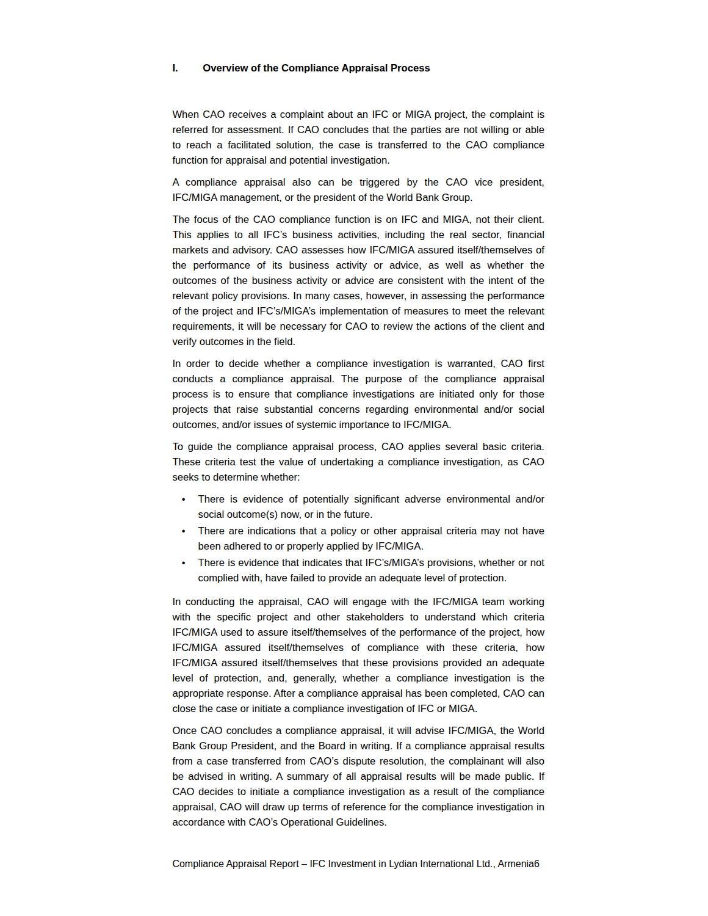I. Overview of the Compliance Appraisal Process
When CAO receives a complaint about an IFC or MIGA project, the complaint is referred for assessment. If CAO concludes that the parties are not willing or able to reach a facilitated solution, the case is transferred to the CAO compliance function for appraisal and potential investigation.
A compliance appraisal also can be triggered by the CAO vice president, IFC/MIGA management, or the president of the World Bank Group.
The focus of the CAO compliance function is on IFC and MIGA, not their client. This applies to all IFC’s business activities, including the real sector, financial markets and advisory. CAO assesses how IFC/MIGA assured itself/themselves of the performance of its business activity or advice, as well as whether the outcomes of the business activity or advice are consistent with the intent of the relevant policy provisions. In many cases, however, in assessing the performance of the project and IFC’s/MIGA’s implementation of measures to meet the relevant requirements, it will be necessary for CAO to review the actions of the client and verify outcomes in the field.
In order to decide whether a compliance investigation is warranted, CAO first conducts a compliance appraisal. The purpose of the compliance appraisal process is to ensure that compliance investigations are initiated only for those projects that raise substantial concerns regarding environmental and/or social outcomes, and/or issues of systemic importance to IFC/MIGA.
To guide the compliance appraisal process, CAO applies several basic criteria. These criteria test the value of undertaking a compliance investigation, as CAO seeks to determine whether:
There is evidence of potentially significant adverse environmental and/or social outcome(s) now, or in the future.
There are indications that a policy or other appraisal criteria may not have been adhered to or properly applied by IFC/MIGA.
There is evidence that indicates that IFC’s/MIGA’s provisions, whether or not complied with, have failed to provide an adequate level of protection.
In conducting the appraisal, CAO will engage with the IFC/MIGA team working with the specific project and other stakeholders to understand which criteria IFC/MIGA used to assure itself/themselves of the performance of the project, how IFC/MIGA assured itself/themselves of compliance with these criteria, how IFC/MIGA assured itself/themselves that these provisions provided an adequate level of protection, and, generally, whether a compliance investigation is the appropriate response. After a compliance appraisal has been completed, CAO can close the case or initiate a compliance investigation of IFC or MIGA.
Once CAO concludes a compliance appraisal, it will advise IFC/MIGA, the World Bank Group President, and the Board in writing. If a compliance appraisal results from a case transferred from CAO’s dispute resolution, the complainant will also be advised in writing. A summary of all appraisal results will be made public. If CAO decides to initiate a compliance investigation as a result of the compliance appraisal, CAO will draw up terms of reference for the compliance investigation in accordance with CAO’s Operational Guidelines.
Compliance Appraisal Report – IFC Investment in Lydian International Ltd., Armenia 6